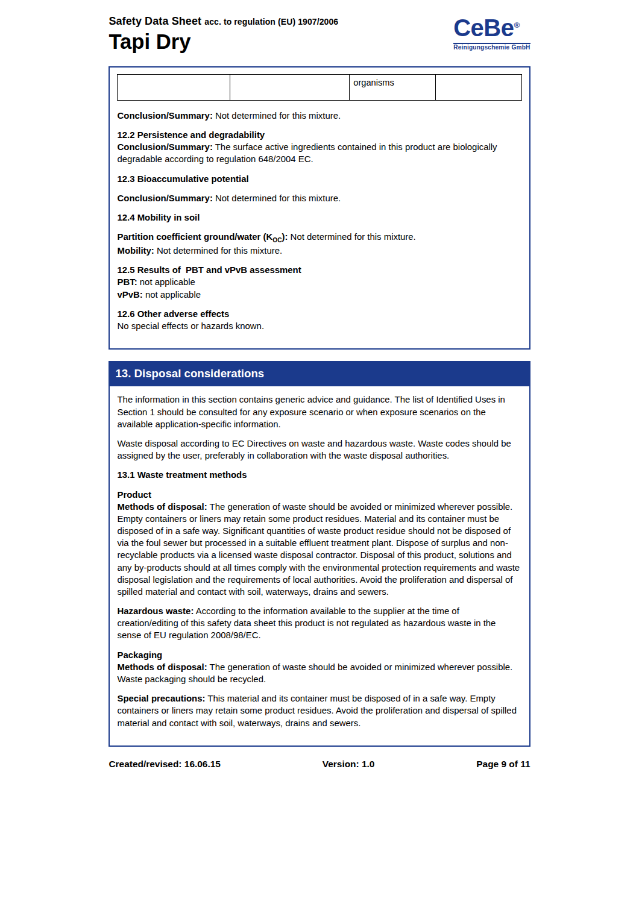Safety Data Sheet acc. to regulation (EU) 1907/2006
Tapi Dry
CeBe®
Reinigungschemie GmbH
| | | organisms | |
Conclusion/Summary: Not determined for this mixture.
12.2 Persistence and degradability
Conclusion/Summary: The surface active ingredients contained in this product are biologically degradable according to regulation 648/2004 EC.
12.3 Bioaccumulative potential
Conclusion/Summary: Not determined for this mixture.
12.4 Mobility in soil
Partition coefficient ground/water (KOC): Not determined for this mixture.
Mobility: Not determined for this mixture.
12.5 Results of PBT and vPvB assessment
PBT: not applicable
vPvB: not applicable
12.6 Other adverse effects
No special effects or hazards known.
13. Disposal considerations
The information in this section contains generic advice and guidance. The list of Identified Uses in Section 1 should be consulted for any exposure scenario or when exposure scenarios on the available application-specific information.
Waste disposal according to EC Directives on waste and hazardous waste. Waste codes should be assigned by the user, preferably in collaboration with the waste disposal authorities.
13.1 Waste treatment methods
Product
Methods of disposal: The generation of waste should be avoided or minimized wherever possible. Empty containers or liners may retain some product residues. Material and its container must be disposed of in a safe way. Significant quantities of waste product residue should not be disposed of via the foul sewer but processed in a suitable effluent treatment plant. Dispose of surplus and non-recyclable products via a licensed waste disposal contractor. Disposal of this product, solutions and any by-products should at all times comply with the environmental protection requirements and waste disposal legislation and the requirements of local authorities. Avoid the proliferation and dispersal of spilled material and contact with soil, waterways, drains and sewers.
Hazardous waste: According to the information available to the supplier at the time of creation/editing of this safety data sheet this product is not regulated as hazardous waste in the sense of EU regulation 2008/98/EC.
Packaging
Methods of disposal: The generation of waste should be avoided or minimized wherever possible. Waste packaging should be recycled.
Special precautions: This material and its container must be disposed of in a safe way. Empty containers or liners may retain some product residues. Avoid the proliferation and dispersal of spilled material and contact with soil, waterways, drains and sewers.
Created/revised: 16.06.15
Version: 1.0
Page 9 of 11